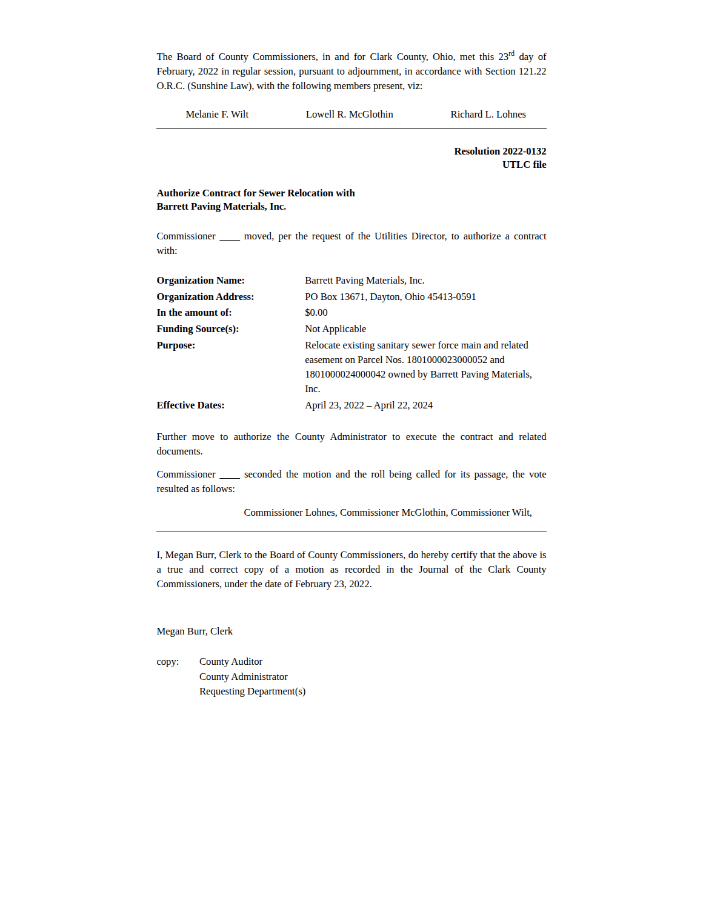The Board of County Commissioners, in and for Clark County, Ohio, met this 23rd day of February, 2022 in regular session, pursuant to adjournment, in accordance with Section 121.22 O.R.C. (Sunshine Law), with the following members present, viz:
Melanie F. Wilt Lowell R. McGlothin Richard L. Lohnes
Resolution 2022-0132
UTLC file
Authorize Contract for Sewer Relocation with
Barrett Paving Materials, Inc.
Commissioner ____ moved, per the request of the Utilities Director, to authorize a contract with:
| Organization Name: | Barrett Paving Materials, Inc. |
| Organization Address: | PO Box 13671, Dayton, Ohio 45413-0591 |
| In the amount of: | $0.00 |
| Funding Source(s): | Not Applicable |
| Purpose: | Relocate existing sanitary sewer force main and related easement on Parcel Nos. 1801000023000052 and 1801000024000042 owned by Barrett Paving Materials, Inc. |
| Effective Dates: | April 23, 2022 – April 22, 2024 |
Further move to authorize the County Administrator to execute the contract and related documents.
Commissioner ____ seconded the motion and the roll being called for its passage, the vote resulted as follows:
Commissioner Lohnes, Commissioner McGlothin, Commissioner Wilt,
I, Megan Burr, Clerk to the Board of County Commissioners, do hereby certify that the above is a true and correct copy of a motion as recorded in the Journal of the Clark County Commissioners, under the date of February 23, 2022.
Megan Burr, Clerk
copy:
County Auditor
County Administrator
Requesting Department(s)